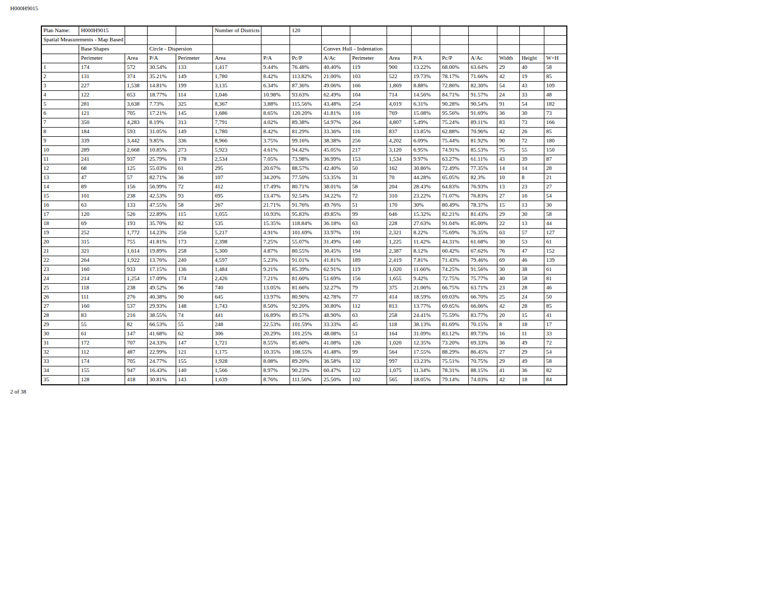H000H9015
| Plan Name: | H000H9015 | | | | Number of Districts | | 120 | | | | | | | | | |
| Spatial Measurements - Map Based | | | | | | | | | | | | | | | |
| | Base Shapes | Circle - Dispersion | | | | Convex Hull - Indentation | | | | | | | |
| | Perimeter | Area | P/A | Perimeter | Area | P/A | Pc/P | A/Ac | Perimeter | Area | P/A | Pc/P | A/Ac | Width | Height | W+H |
| 1 | 174 | 572 | 30.54% | 133 | 1,417 | 9.44% | 76.48% | 40.40% | 119 | 900 | 13.22% | 68.00% | 63.64% | 29 | 40 | 58 |
| 2 | 131 | 374 | 35.21% | 149 | 1,780 | 8.42% | 113.82% | 21.00% | 103 | 522 | 19.73% | 78.17% | 71.66% | 42 | 19 | 85 |
| 3 | 227 | 1,538 | 14.81% | 199 | 3,135 | 6.34% | 87.36% | 49.06% | 166 | 1,869 | 8.88% | 72.86% | 82.30% | 54 | 43 | 109 |
| 4 | 122 | 653 | 18.77% | 114 | 1,046 | 10.98% | 93.63% | 62.49% | 104 | 714 | 14.56% | 84.71% | 91.57% | 24 | 33 | 48 |
| 5 | 281 | 3,638 | 7.73% | 325 | 8,367 | 3.88% | 115.56% | 43.48% | 254 | 4,019 | 6.31% | 90.28% | 90.54% | 91 | 54 | 182 |
| 6 | 121 | 705 | 17.21% | 145 | 1,686 | 8.65% | 120.20% | 41.81% | 116 | 769 | 15.08% | 95.56% | 91.69% | 36 | 30 | 73 |
| 7 | 350 | 4,283 | 8.19% | 313 | 7,791 | 4.02% | 89.38% | 54.97% | 264 | 4,807 | 5.49% | 75.24% | 89.11% | 83 | 73 | 166 |
| 8 | 184 | 593 | 31.05% | 149 | 1,780 | 8.42% | 81.29% | 33.36% | 116 | 837 | 13.85% | 62.88% | 70.96% | 42 | 26 | 85 |
| 9 | 339 | 3,442 | 9.85% | 336 | 8,966 | 3.75% | 99.16% | 38.38% | 256 | 4,202 | 6.09% | 75.44% | 81.92% | 90 | 72 | 180 |
| 10 | 289 | 2,668 | 10.85% | 273 | 5,923 | 4.61% | 94.42% | 45.05% | 217 | 3,120 | 6.95% | 74.91% | 85.53% | 75 | 55 | 150 |
| 11 | 241 | 937 | 25.79% | 178 | 2,534 | 7.05% | 73.98% | 36.99% | 153 | 1,534 | 9.97% | 63.27% | 61.11% | 43 | 39 | 87 |
| 12 | 68 | 125 | 55.03% | 61 | 295 | 20.67% | 88.57% | 42.40% | 50 | 162 | 30.86% | 72.49% | 77.35% | 14 | 14 | 28 |
| 13 | 47 | 57 | 82.71% | 36 | 107 | 34.20% | 77.50% | 53.35% | 31 | 70 | 44.28% | 65.05% | 82.3% | 10 | 8 | 21 |
| 14 | 89 | 156 | 56.99% | 72 | 412 | 17.49% | 80.71% | 38.01% | 58 | 204 | 28.43% | 64.83% | 76.93% | 13 | 23 | 27 |
| 15 | 101 | 238 | 42.53% | 93 | 695 | 13.47% | 92.54% | 34.22% | 72 | 310 | 23.22% | 71.07% | 76.83% | 27 | 16 | 54 |
| 16 | 63 | 133 | 47.55% | 58 | 267 | 21.71% | 91.76% | 49.76% | 51 | 170 | 30% | 80.49% | 78.37% | 15 | 13 | 30 |
| 17 | 120 | 526 | 22.89% | 115 | 1,055 | 10.93% | 95.83% | 49.85% | 99 | 646 | 15.32% | 82.21% | 81.43% | 29 | 30 | 58 |
| 18 | 69 | 193 | 35.70% | 82 | 535 | 15.35% | 118.84% | 36.18% | 63 | 228 | 27.63% | 91.04% | 85.00% | 22 | 13 | 44 |
| 19 | 252 | 1,772 | 14.23% | 256 | 5,217 | 4.91% | 101.69% | 33.97% | 191 | 2,321 | 8.22% | 75.69% | 76.35% | 63 | 57 | 127 |
| 20 | 315 | 755 | 41.81% | 173 | 2,398 | 7.25% | 55.07% | 31.49% | 140 | 1,225 | 11.42% | 44.31% | 61.68% | 30 | 53 | 61 |
| 21 | 321 | 1,614 | 19.89% | 258 | 5,300 | 4.87% | 80.55% | 30.45% | 194 | 2,387 | 8.12% | 60.42% | 67.62% | 76 | 47 | 152 |
| 22 | 264 | 1,922 | 13.76% | 240 | 4,597 | 5.23% | 91.01% | 41.81% | 189 | 2,419 | 7.81% | 71.43% | 79.46% | 69 | 46 | 139 |
| 23 | 160 | 933 | 17.15% | 136 | 1,484 | 9.21% | 85.39% | 62.91% | 119 | 1,020 | 11.66% | 74.25% | 91.56% | 30 | 38 | 61 |
| 24 | 214 | 1,254 | 17.09% | 174 | 2,426 | 7.21% | 81.60% | 51.69% | 156 | 1,655 | 9.42% | 72.75% | 75.77% | 40 | 58 | 81 |
| 25 | 118 | 238 | 49.52% | 96 | 740 | 13.05% | 81.66% | 32.27% | 79 | 375 | 21.06% | 66.75% | 63.71% | 23 | 28 | 46 |
| 26 | 111 | 276 | 40.38% | 90 | 645 | 13.97% | 80.90% | 42.78% | 77 | 414 | 18.59% | 69.03% | 66.70% | 25 | 24 | 50 |
| 27 | 160 | 537 | 29.93% | 148 | 1,743 | 8.50% | 92.20% | 30.80% | 112 | 813 | 13.77% | 69.65% | 66.06% | 42 | 28 | 85 |
| 28 | 83 | 216 | 38.55% | 74 | 441 | 16.89% | 89.57% | 48.90% | 63 | 258 | 24.41% | 75.59% | 83.77% | 20 | 15 | 41 |
| 29 | 55 | 82 | 66.53% | 55 | 248 | 22.53% | 101.59% | 33.33% | 45 | 118 | 38.13% | 81.69% | 70.15% | 8 | 18 | 17 |
| 30 | 61 | 147 | 41.68% | 62 | 306 | 20.29% | 101.25% | 48.08% | 51 | 164 | 31.09% | 83.12% | 89.73% | 16 | 11 | 33 |
| 31 | 172 | 707 | 24.33% | 147 | 1,721 | 8.55% | 85.60% | 41.08% | 126 | 1,020 | 12.35% | 73.20% | 69.33% | 36 | 49 | 72 |
| 32 | 112 | 487 | 22.99% | 121 | 1,175 | 10.35% | 108.55% | 41.48% | 99 | 564 | 17.55% | 88.29% | 86.45% | 27 | 29 | 54 |
| 33 | 174 | 705 | 24.77% | 155 | 1,928 | 8.08% | 89.20% | 36.58% | 132 | 997 | 13.23% | 75.51% | 70.75% | 29 | 49 | 58 |
| 34 | 155 | 947 | 16.43% | 140 | 1,566 | 8.97% | 90.23% | 60.47% | 122 | 1,075 | 11.34% | 78.31% | 88.15% | 41 | 36 | 82 |
| 35 | 128 | 418 | 30.81% | 143 | 1,639 | 8.76% | 111.56% | 25.50% | 102 | 565 | 18.05% | 79.14% | 74.03% | 42 | 18 | 84 |
2 of 38